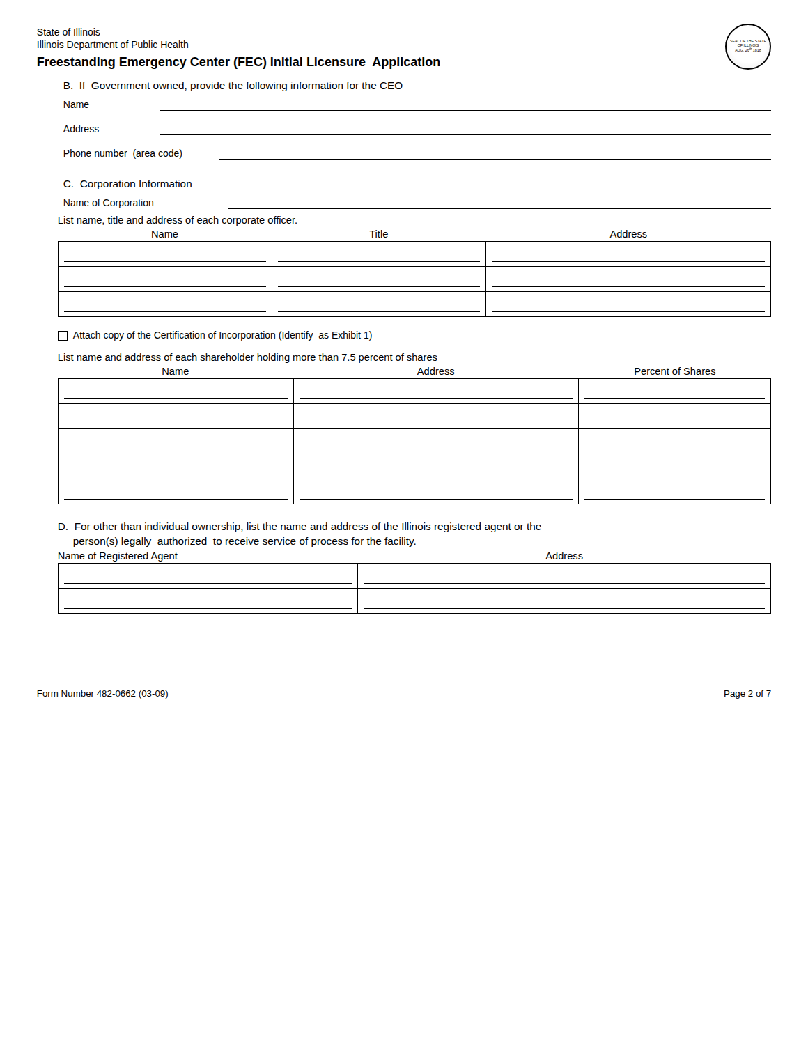SEAL OF THE STATE OF ILLINOIS
AUG. 26th 1818
State of Illinois
Illinois Department of Public Health
Freestanding Emergency Center (FEC) Initial Licensure Application
B. If Government owned, provide the following information for the CEO
Name
Address
Phone number (area code)
C. Corporation Information
Name of Corporation
List name, title and address of each corporate officer.
Name
Title
Address
Attach copy of the Certification of Incorporation (Identify as Exhibit 1)
List name and address of each shareholder holding more than 7.5 percent of shares
Name
Address
Percent of Shares
D. For other than individual ownership, list the name and address of the Illinois registered agent or the person(s) legally authorized to receive service of process for the facility.
Name of Registered Agent
Address
Form Number 482-0662 (03-09)
Page 2 of 7